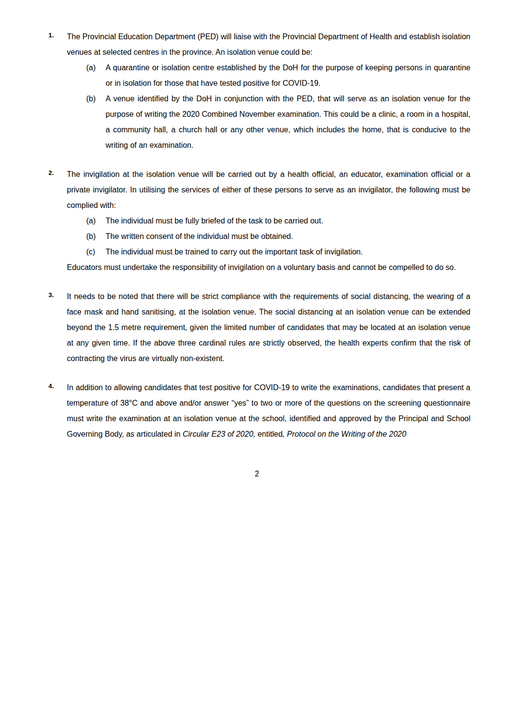The Provincial Education Department (PED) will liaise with the Provincial Department of Health and establish isolation venues at selected centres in the province. An isolation venue could be:
A quarantine or isolation centre established by the DoH for the purpose of keeping persons in quarantine or in isolation for those that have tested positive for COVID-19.
A venue identified by the DoH in conjunction with the PED, that will serve as an isolation venue for the purpose of writing the 2020 Combined November examination. This could be a clinic, a room in a hospital, a community hall, a church hall or any other venue, which includes the home, that is conducive to the writing of an examination.
The invigilation at the isolation venue will be carried out by a health official, an educator, examination official or a private invigilator. In utilising the services of either of these persons to serve as an invigilator, the following must be complied with:
The individual must be fully briefed of the task to be carried out.
The written consent of the individual must be obtained.
The individual must be trained to carry out the important task of invigilation.
Educators must undertake the responsibility of invigilation on a voluntary basis and cannot be compelled to do so.
It needs to be noted that there will be strict compliance with the requirements of social distancing, the wearing of a face mask and hand sanitising, at the isolation venue. The social distancing at an isolation venue can be extended beyond the 1.5 metre requirement, given the limited number of candidates that may be located at an isolation venue at any given time. If the above three cardinal rules are strictly observed, the health experts confirm that the risk of contracting the virus are virtually non-existent.
In addition to allowing candidates that test positive for COVID-19 to write the examinations, candidates that present a temperature of 38°C and above and/or answer “yes” to two or more of the questions on the screening questionnaire must write the examination at an isolation venue at the school, identified and approved by the Principal and School Governing Body, as articulated in Circular E23 of 2020, entitled, Protocol on the Writing of the 2020
2